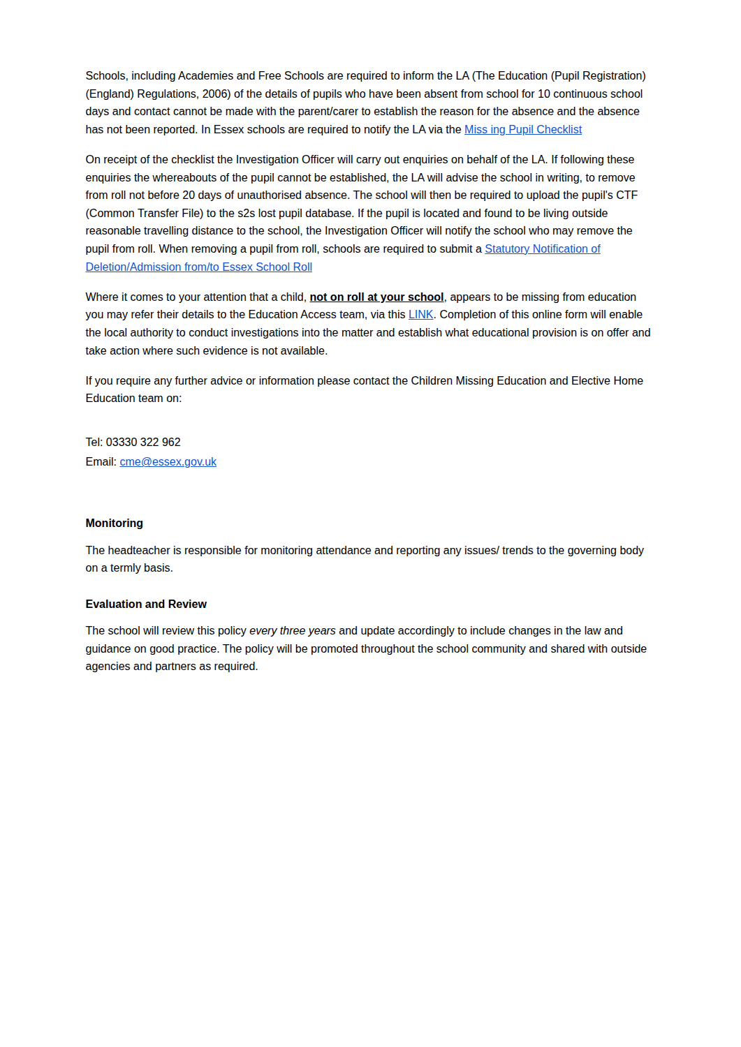Schools, including Academies and Free Schools are required to inform the LA (The Education (Pupil Registration) (England) Regulations, 2006) of the details of pupils who have been absent from school for 10 continuous school days and contact cannot be made with the parent/carer to establish the reason for the absence and the absence has not been reported. In Essex schools are required to notify the LA via the Miss ing Pupil Checklist
On receipt of the checklist the Investigation Officer will carry out enquiries on behalf of the LA. If following these enquiries the whereabouts of the pupil cannot be established, the LA will advise the school in writing, to remove from roll not before 20 days of unauthorised absence. The school will then be required to upload the pupil's CTF (Common Transfer File) to the s2s lost pupil database. If the pupil is located and found to be living outside reasonable travelling distance to the school, the Investigation Officer will notify the school who may remove the pupil from roll. When removing a pupil from roll, schools are required to submit a Statutory Notification of Deletion/Admission from/to Essex School Roll
Where it comes to your attention that a child, not on roll at your school, appears to be missing from education you may refer their details to the Education Access team, via this LINK. Completion of this online form will enable the local authority to conduct investigations into the matter and establish what educational provision is on offer and take action where such evidence is not available.
If you require any further advice or information please contact the Children Missing Education and Elective Home Education team on:
Tel: 03330 322 962
Email: cme@essex.gov.uk
Monitoring
The headteacher is responsible for monitoring attendance and reporting any issues/ trends to the governing body on a termly basis.
Evaluation and Review
The school will review this policy every three years and update accordingly to include changes in the law and guidance on good practice. The policy will be promoted throughout the school community and shared with outside agencies and partners as required.